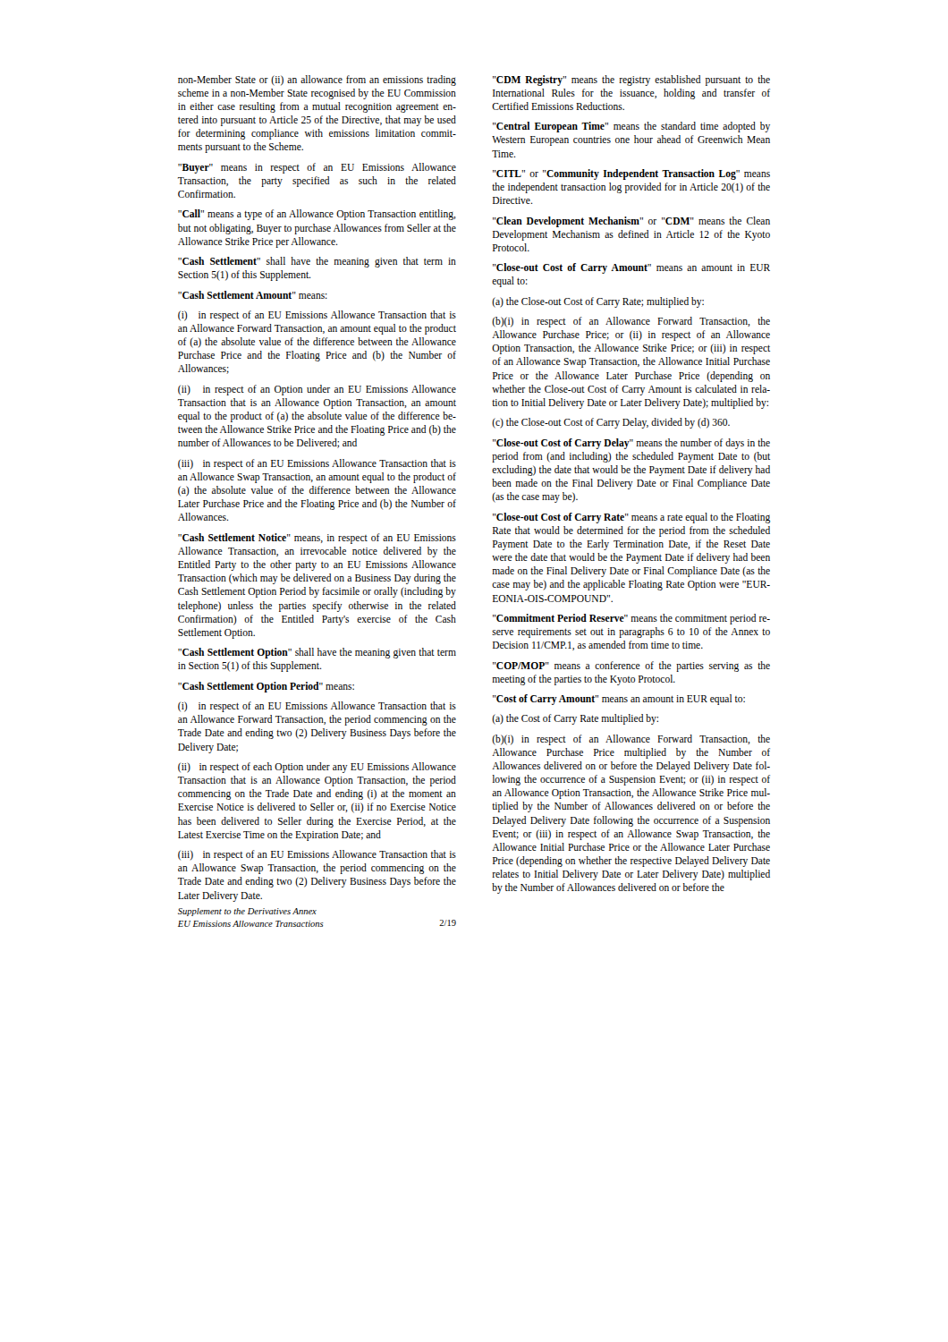non-Member State or (ii) an allowance from an emissions trading scheme in a non-Member State recognised by the EU Commission in either case resulting from a mutual recognition agreement entered into pursuant to Article 25 of the Directive, that may be used for determining compliance with emissions limitation commitments pursuant to the Scheme.
"Buyer" means in respect of an EU Emissions Allowance Transaction, the party specified as such in the related Confirmation.
"Call" means a type of an Allowance Option Transaction entitling, but not obligating, Buyer to purchase Allowances from Seller at the Allowance Strike Price per Allowance.
"Cash Settlement" shall have the meaning given that term in Section 5(1) of this Supplement.
"Cash Settlement Amount" means:
(i) in respect of an EU Emissions Allowance Transaction that is an Allowance Forward Transaction, an amount equal to the product of (a) the absolute value of the difference between the Allowance Purchase Price and the Floating Price and (b) the Number of Allowances;
(ii) in respect of an Option under an EU Emissions Allowance Transaction that is an Allowance Option Transaction, an amount equal to the product of (a) the absolute value of the difference between the Allowance Strike Price and the Floating Price and (b) the number of Allowances to be Delivered; and
(iii) in respect of an EU Emissions Allowance Transaction that is an Allowance Swap Transaction, an amount equal to the product of (a) the absolute value of the difference between the Allowance Later Purchase Price and the Floating Price and (b) the Number of Allowances.
"Cash Settlement Notice" means, in respect of an EU Emissions Allowance Transaction, an irrevocable notice delivered by the Entitled Party to the other party to an EU Emissions Allowance Transaction (which may be delivered on a Business Day during the Cash Settlement Option Period by facsimile or orally (including by telephone) unless the parties specify otherwise in the related Confirmation) of the Entitled Party's exercise of the Cash Settlement Option.
"Cash Settlement Option" shall have the meaning given that term in Section 5(1) of this Supplement.
"Cash Settlement Option Period" means:
(i) in respect of an EU Emissions Allowance Transaction that is an Allowance Forward Transaction, the period commencing on the Trade Date and ending two (2) Delivery Business Days before the Delivery Date;
(ii) in respect of each Option under any EU Emissions Allowance Transaction that is an Allowance Option Transaction, the period commencing on the Trade Date and ending (i) at the moment an Exercise Notice is delivered to Seller or, (ii) if no Exercise Notice has been delivered to Seller during the Exercise Period, at the Latest Exercise Time on the Expiration Date; and
(iii) in respect of an EU Emissions Allowance Transaction that is an Allowance Swap Transaction, the period commencing on the Trade Date and ending two (2) Delivery Business Days before the Later Delivery Date.
"CDM Registry" means the registry established pursuant to the International Rules for the issuance, holding and transfer of Certified Emissions Reductions.
"Central European Time" means the standard time adopted by Western European countries one hour ahead of Greenwich Mean Time.
"CITL" or "Community Independent Transaction Log" means the independent transaction log provided for in Article 20(1) of the Directive.
"Clean Development Mechanism" or "CDM" means the Clean Development Mechanism as defined in Article 12 of the Kyoto Protocol.
"Close-out Cost of Carry Amount" means an amount in EUR equal to:
(a) the Close-out Cost of Carry Rate; multiplied by:
(b)(i) in respect of an Allowance Forward Transaction, the Allowance Purchase Price; or (ii) in respect of an Allowance Option Transaction, the Allowance Strike Price; or (iii) in respect of an Allowance Swap Transaction, the Allowance Initial Purchase Price or the Allowance Later Purchase Price (depending on whether the Close-out Cost of Carry Amount is calculated in relation to Initial Delivery Date or Later Delivery Date); multiplied by:
(c) the Close-out Cost of Carry Delay, divided by (d) 360.
"Close-out Cost of Carry Delay" means the number of days in the period from (and including) the scheduled Payment Date to (but excluding) the date that would be the Payment Date if delivery had been made on the Final Delivery Date or Final Compliance Date (as the case may be).
"Close-out Cost of Carry Rate" means a rate equal to the Floating Rate that would be determined for the period from the scheduled Payment Date to the Early Termination Date, if the Reset Date were the date that would be the Payment Date if delivery had been made on the Final Delivery Date or Final Compliance Date (as the case may be) and the applicable Floating Rate Option were "EUR-EONIA-OIS-COMPOUND".
"Commitment Period Reserve" means the commitment period reserve requirements set out in paragraphs 6 to 10 of the Annex to Decision 11/CMP.1, as amended from time to time.
"COP/MOP" means a conference of the parties serving as the meeting of the parties to the Kyoto Protocol.
"Cost of Carry Amount" means an amount in EUR equal to:
(a) the Cost of Carry Rate multiplied by:
(b)(i) in respect of an Allowance Forward Transaction, the Allowance Purchase Price multiplied by the Number of Allowances delivered on or before the Delayed Delivery Date following the occurrence of a Suspension Event; or (ii) in respect of an Allowance Option Transaction, the Allowance Strike Price multiplied by the Number of Allowances delivered on or before the Delayed Delivery Date following the occurrence of a Suspension Event; or (iii) in respect of an Allowance Swap Transaction, the Allowance Initial Purchase Price or the Allowance Later Purchase Price (depending on whether the respective Delayed Delivery Date relates to Initial Delivery Date or Later Delivery Date) multiplied by the Number of Allowances delivered on or before the
Supplement to the Derivatives Annex
EU Emissions Allowance Transactions
2/19